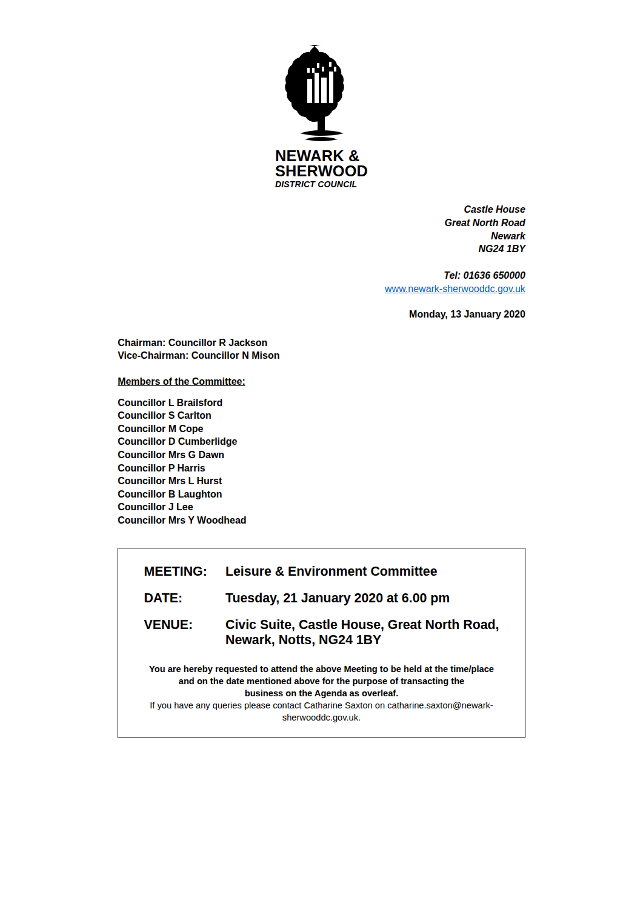NEWARK & SHERWOOD DISTRICT COUNCIL
Castle House
Great North Road
Newark
NG24 1BY
Tel: 01636 650000
www.newark-sherwooddc.gov.uk
Monday, 13 January 2020
Chairman: Councillor R Jackson
Vice-Chairman: Councillor N Mison
Members of the Committee:
Councillor L Brailsford
Councillor S Carlton
Councillor M Cope
Councillor D Cumberlidge
Councillor Mrs G Dawn
Councillor P Harris
Councillor Mrs L Hurst
Councillor B Laughton
Councillor J Lee
Councillor Mrs Y Woodhead
| MEETING: | Leisure & Environment Committee |
| DATE: | Tuesday, 21 January 2020 at 6.00 pm |
| VENUE: | Civic Suite, Castle House, Great North Road, Newark, Notts, NG24 1BY |
You are hereby requested to attend the above Meeting to be held at the time/place
and on the date mentioned above for the purpose of transacting the
business on the Agenda as overleaf.
If you have any queries please contact Catharine Saxton on catharine.saxton@newark-sherwooddc.gov.uk.